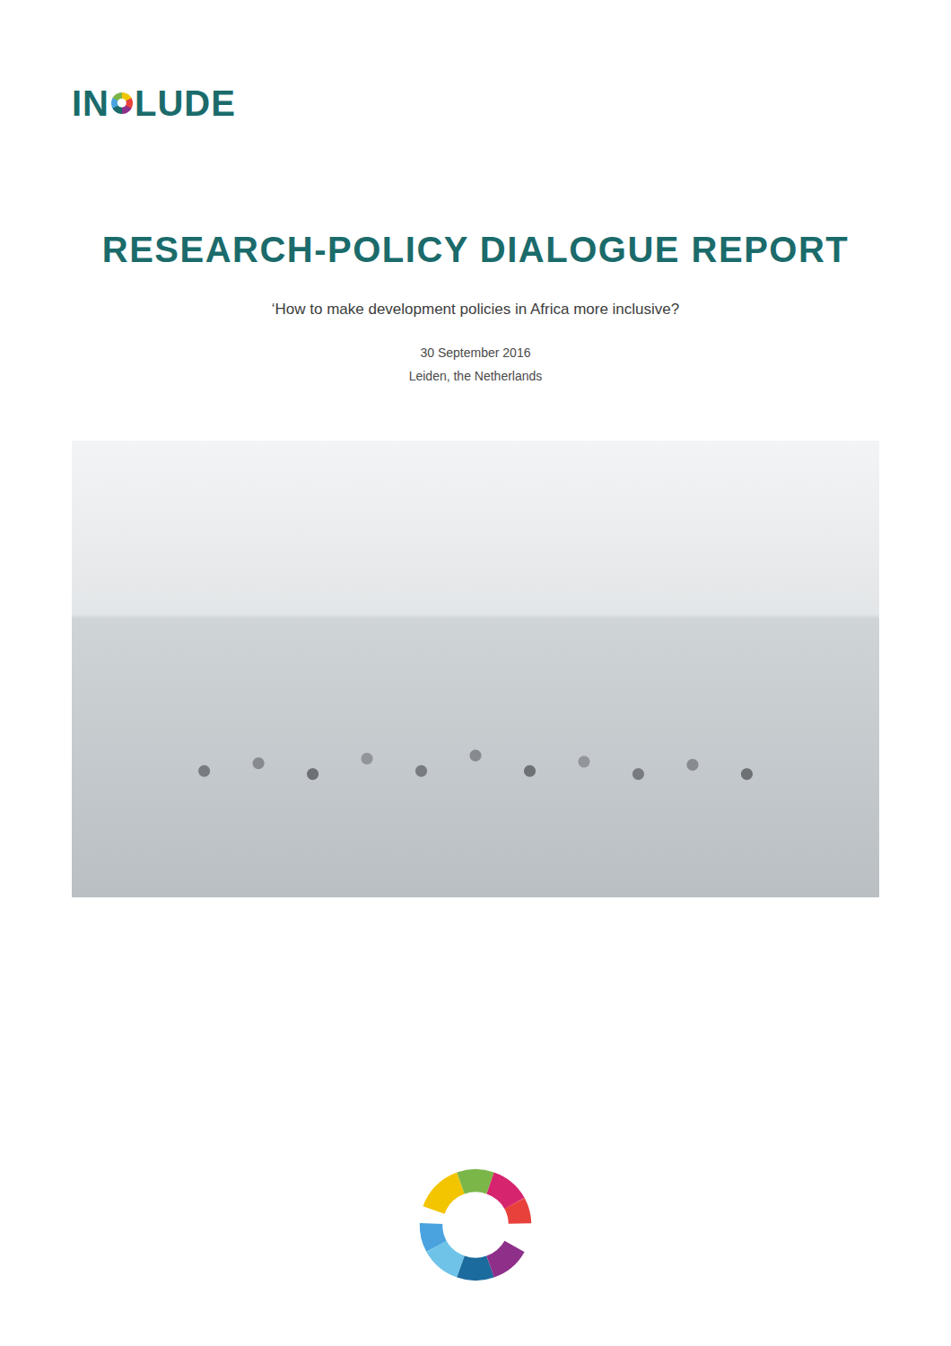IN LUDE
RESEARCH-POLICY DIALOGUE REPORT
‘How to make development policies in Africa more inclusive?
30 September 2016
Leiden, the Netherlands